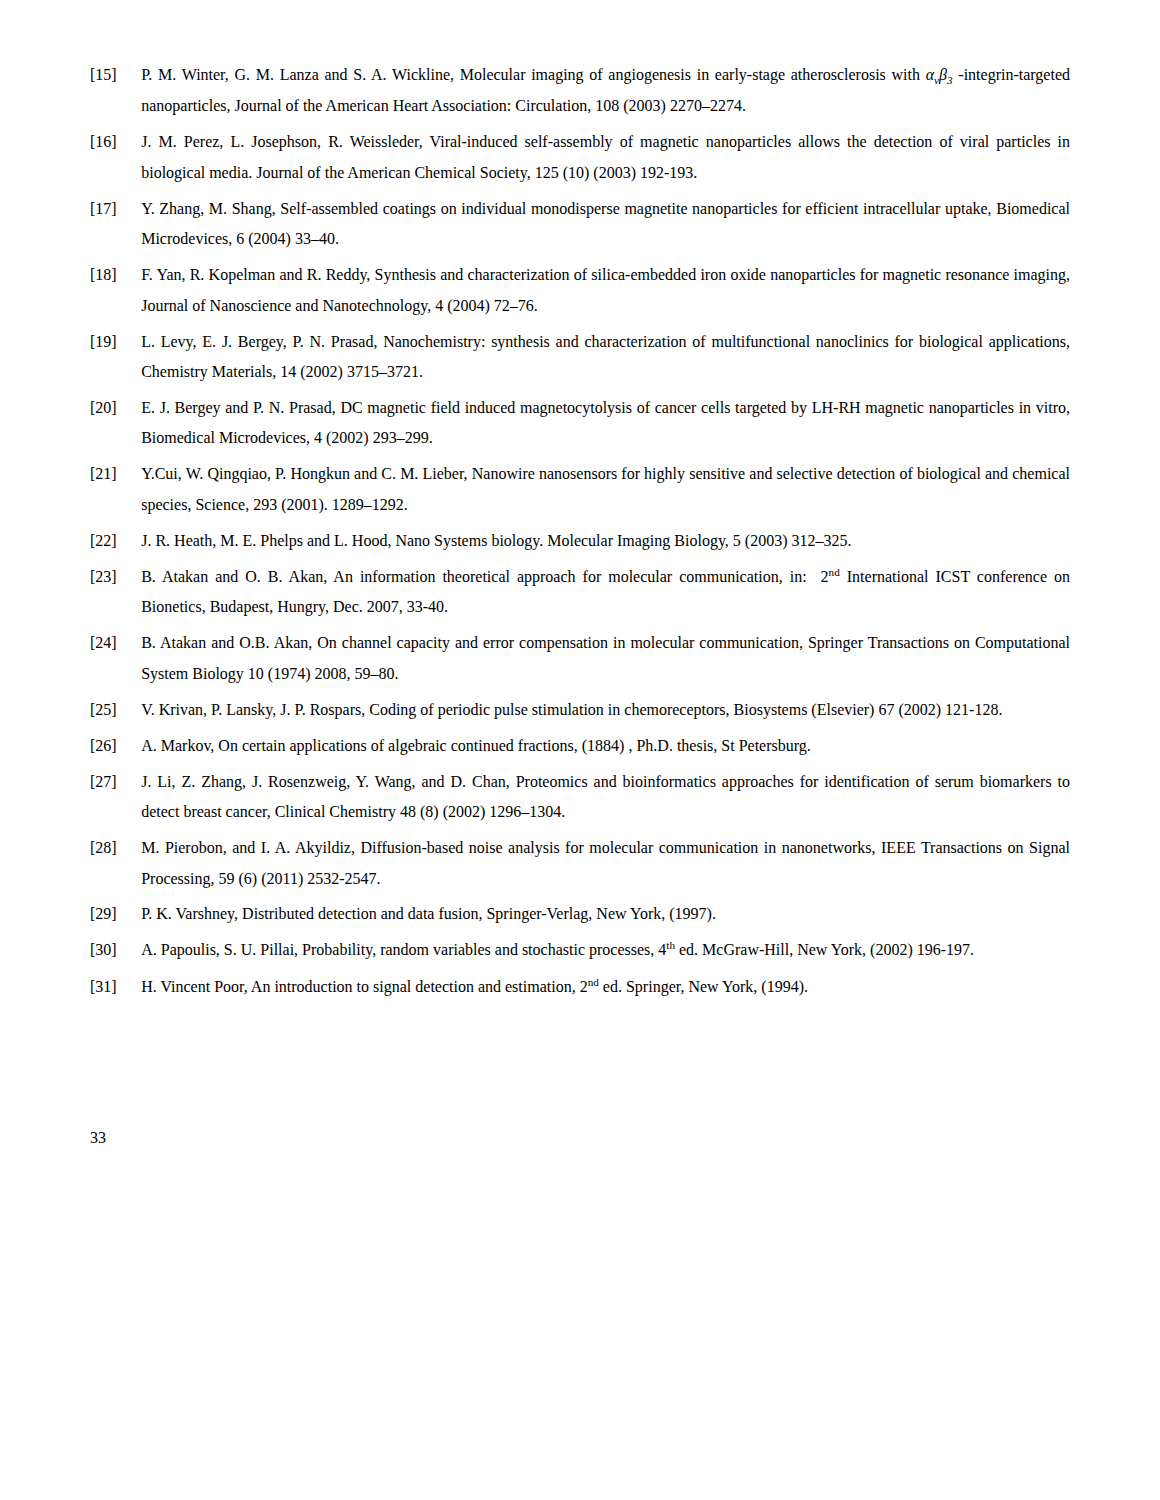[15] P. M. Winter, G. M. Lanza and S. A. Wickline, Molecular imaging of angiogenesis in early-stage atherosclerosis with αvβ3 -integrin-targeted nanoparticles, Journal of the American Heart Association: Circulation, 108 (2003) 2270–2274.
[16] J. M. Perez, L. Josephson, R. Weissleder, Viral-induced self-assembly of magnetic nanoparticles allows the detection of viral particles in biological media. Journal of the American Chemical Society, 125 (10) (2003) 192-193.
[17] Y. Zhang, M. Shang, Self-assembled coatings on individual monodisperse magnetite nanoparticles for efficient intracellular uptake, Biomedical Microdevices, 6 (2004) 33–40.
[18] F. Yan, R. Kopelman and R. Reddy, Synthesis and characterization of silica-embedded iron oxide nanoparticles for magnetic resonance imaging, Journal of Nanoscience and Nanotechnology, 4 (2004) 72–76.
[19] L. Levy, E. J. Bergey, P. N. Prasad, Nanochemistry: synthesis and characterization of multifunctional nanoclinics for biological applications, Chemistry Materials, 14 (2002) 3715–3721.
[20] E. J. Bergey and P. N. Prasad, DC magnetic field induced magnetocytolysis of cancer cells targeted by LH-RH magnetic nanoparticles in vitro, Biomedical Microdevices, 4 (2002) 293–299.
[21] Y.Cui, W. Qingqiao, P. Hongkun and C. M. Lieber, Nanowire nanosensors for highly sensitive and selective detection of biological and chemical species, Science, 293 (2001). 1289–1292.
[22] J. R. Heath, M. E. Phelps and L. Hood, Nano Systems biology. Molecular Imaging Biology, 5 (2003) 312–325.
[23] B. Atakan and O. B. Akan, An information theoretical approach for molecular communication, in: 2nd International ICST conference on Bionetics, Budapest, Hungry, Dec. 2007, 33-40.
[24] B. Atakan and O.B. Akan, On channel capacity and error compensation in molecular communication, Springer Transactions on Computational System Biology 10 (1974) 2008, 59–80.
[25] V. Krivan, P. Lansky, J. P. Rospars, Coding of periodic pulse stimulation in chemoreceptors, Biosystems (Elsevier) 67 (2002) 121-128.
[26] A. Markov, On certain applications of algebraic continued fractions, (1884) , Ph.D. thesis, St Petersburg.
[27] J. Li, Z. Zhang, J. Rosenzweig, Y. Wang, and D. Chan, Proteomics and bioinformatics approaches for identification of serum biomarkers to detect breast cancer, Clinical Chemistry 48 (8) (2002) 1296–1304.
[28] M. Pierobon, and I. A. Akyildiz, Diffusion-based noise analysis for molecular communication in nanonetworks, IEEE Transactions on Signal Processing, 59 (6) (2011) 2532-2547.
[29] P. K. Varshney, Distributed detection and data fusion, Springer-Verlag, New York, (1997).
[30] A. Papoulis, S. U. Pillai, Probability, random variables and stochastic processes, 4th ed. McGraw-Hill, New York, (2002) 196-197.
[31] H. Vincent Poor, An introduction to signal detection and estimation, 2nd ed. Springer, New York, (1994).
33